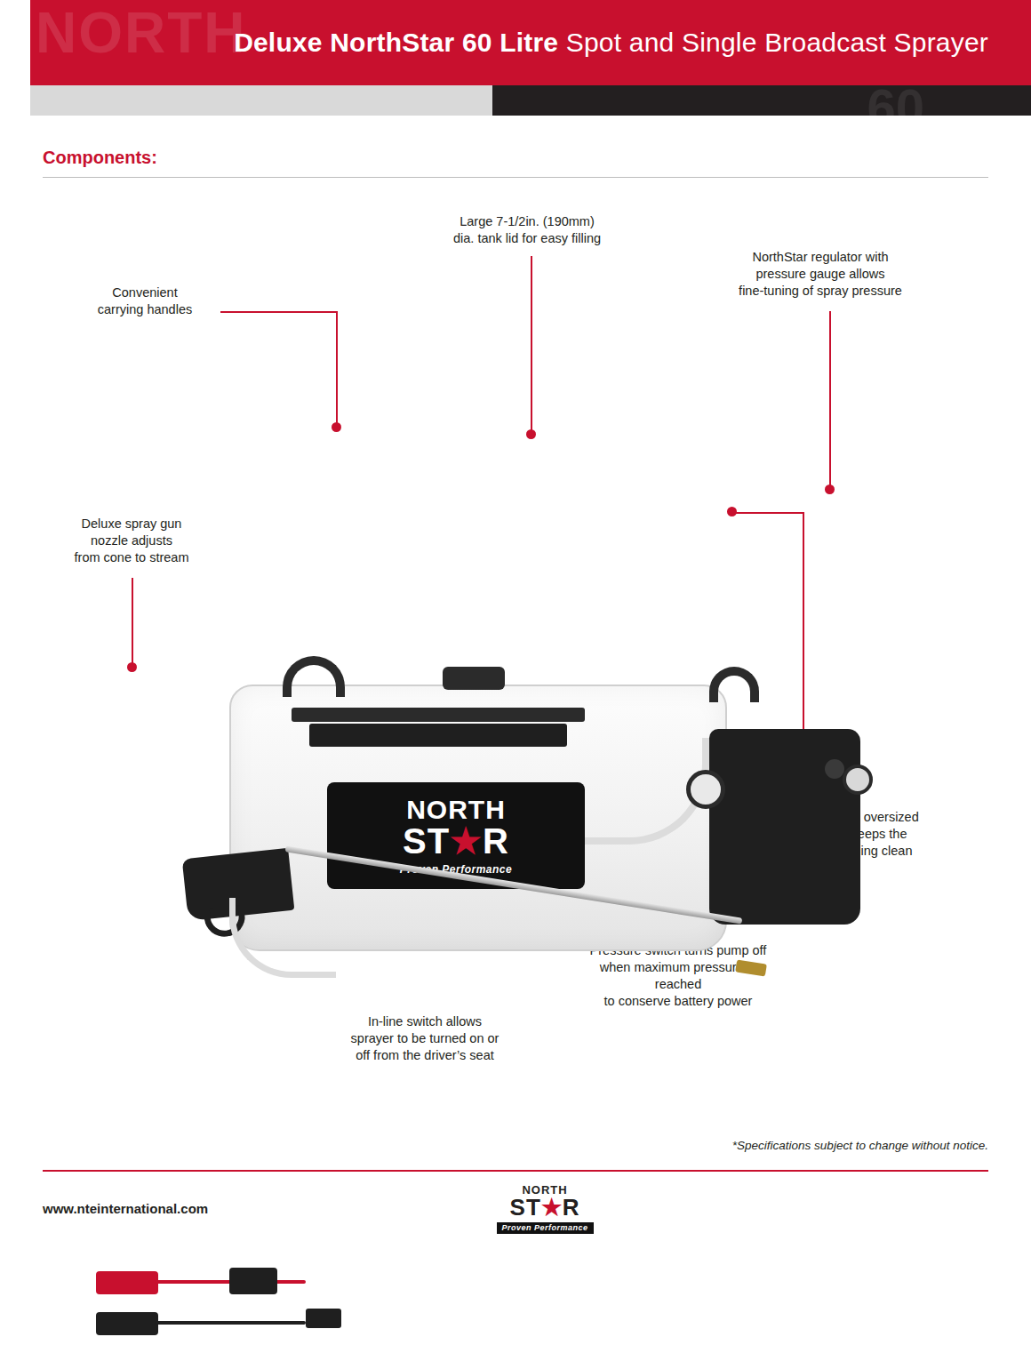Deluxe NorthStar 60 Litre Spot and Single Broadcast Sprayer
Components:
Large 7-1/2in. (190mm)
dia. tank lid for easy filling
NorthStar regulator with
pressure gauge allows
fine-tuning of spray pressure
Convenient
carrying handles
Deluxe spray gun
nozzle adjusts
from cone to stream
Extra-thick polymer tank
walls with molded-in
gallon markers
Easy access, oversized
inlet filter keeps the
system running clean
Pressure switch turns pump off
when maximum pressure is reached
to conserve battery power
In-line switch allows
sprayer to be turned on or
off from the driver’s seat
NORTH ST★R Proven Performance
*Specifications subject to change without notice.
www.nteinternational.com
NORTH
ST★R
Proven Performance